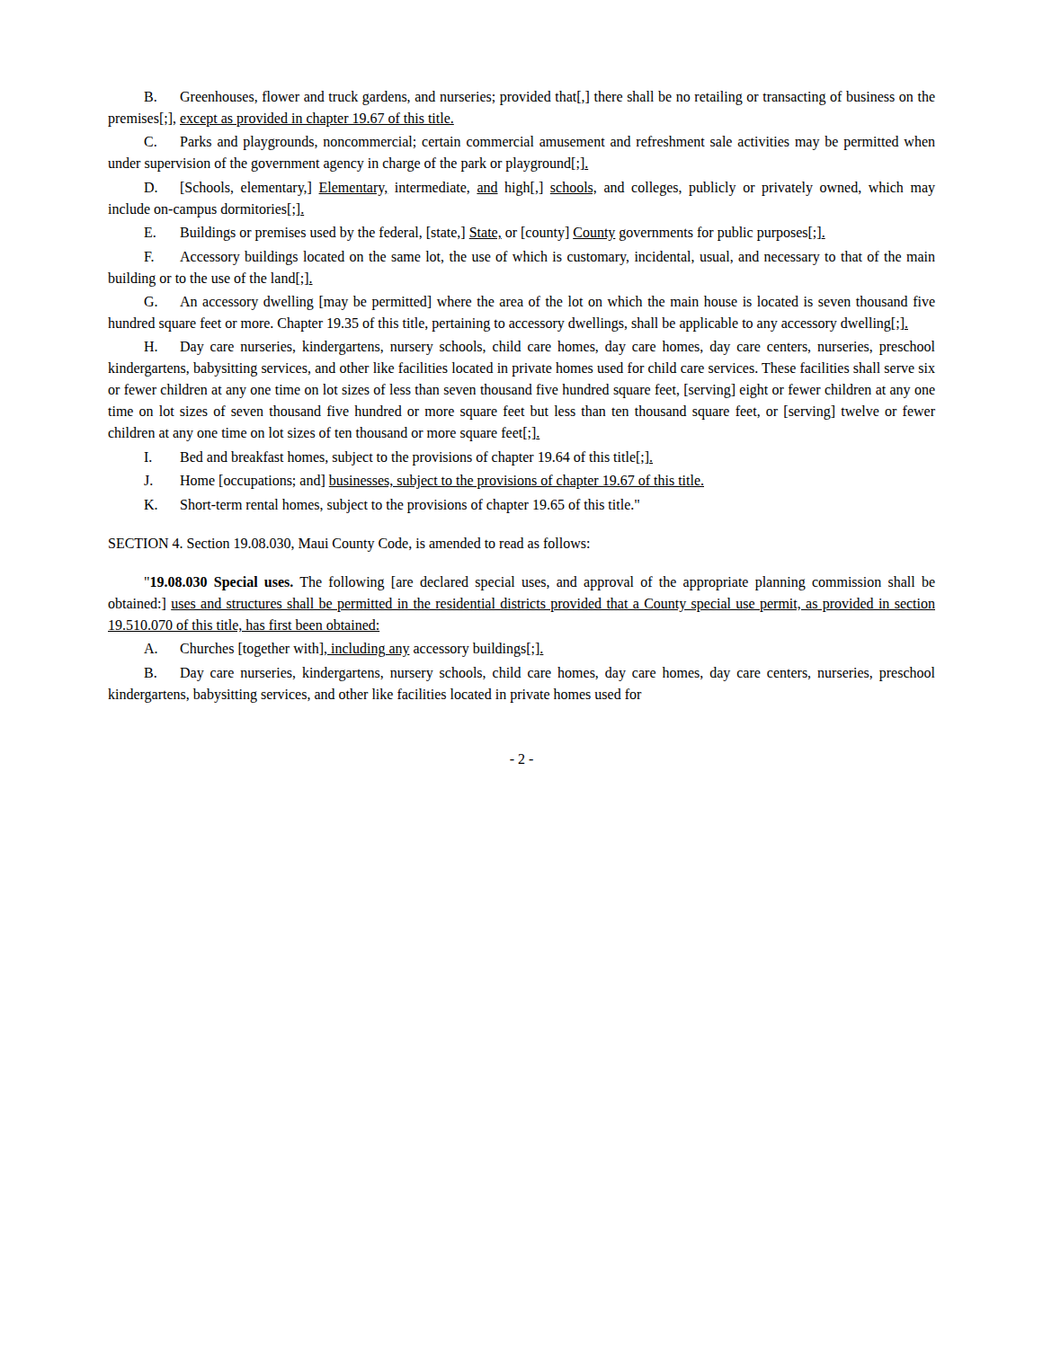B. Greenhouses, flower and truck gardens, and nurseries; provided that[,] there shall be no retailing or transacting of business on the premises[;], except as provided in chapter 19.67 of this title.
C. Parks and playgrounds, noncommercial; certain commercial amusement and refreshment sale activities may be permitted when under supervision of the government agency in charge of the park or playground[;].
D.[Schools, elementary,] Elementary, intermediate, and high[,] schools, and colleges, publicly or privately owned, which may include on-campus dormitories[;].
E. Buildings or premises used by the federal, [state,] State, or [county] County governments for public purposes[;].
F. Accessory buildings located on the same lot, the use of which is customary, incidental, usual, and necessary to that of the main building or to the use of the land[;].
G. An accessory dwelling [may be permitted] where the area of the lot on which the main house is located is seven thousand five hundred square feet or more. Chapter 19.35 of this title, pertaining to accessory dwellings, shall be applicable to any accessory dwelling[;].
H. Day care nurseries, kindergartens, nursery schools, child care homes, day care homes, day care centers, nurseries, preschool kindergartens, babysitting services, and other like facilities located in private homes used for child care services. These facilities shall serve six or fewer children at any one time on lot sizes of less than seven thousand five hundred square feet, [serving] eight or fewer children at any one time on lot sizes of seven thousand five hundred or more square feet but less than ten thousand square feet, or [serving] twelve or fewer children at any one time on lot sizes of ten thousand or more square feet[;].
I. Bed and breakfast homes, subject to the provisions of chapter 19.64 of this title[;].
J. Home [occupations; and] businesses, subject to the provisions of chapter 19.67 of this title.
K. Short-term rental homes, subject to the provisions of chapter 19.65 of this title."
SECTION 4. Section 19.08.030, Maui County Code, is amended to read as follows:
"19.08.030 Special uses. The following [are declared special uses, and approval of the appropriate planning commission shall be obtained:] uses and structures shall be permitted in the residential districts provided that a County special use permit, as provided in section 19.510.070 of this title, has first been obtained:
A. Churches [together with], including any accessory buildings[;].
B. Day care nurseries, kindergartens, nursery schools, child care homes, day care homes, day care centers, nurseries, preschool kindergartens, babysitting services, and other like facilities located in private homes used for
- 2 -